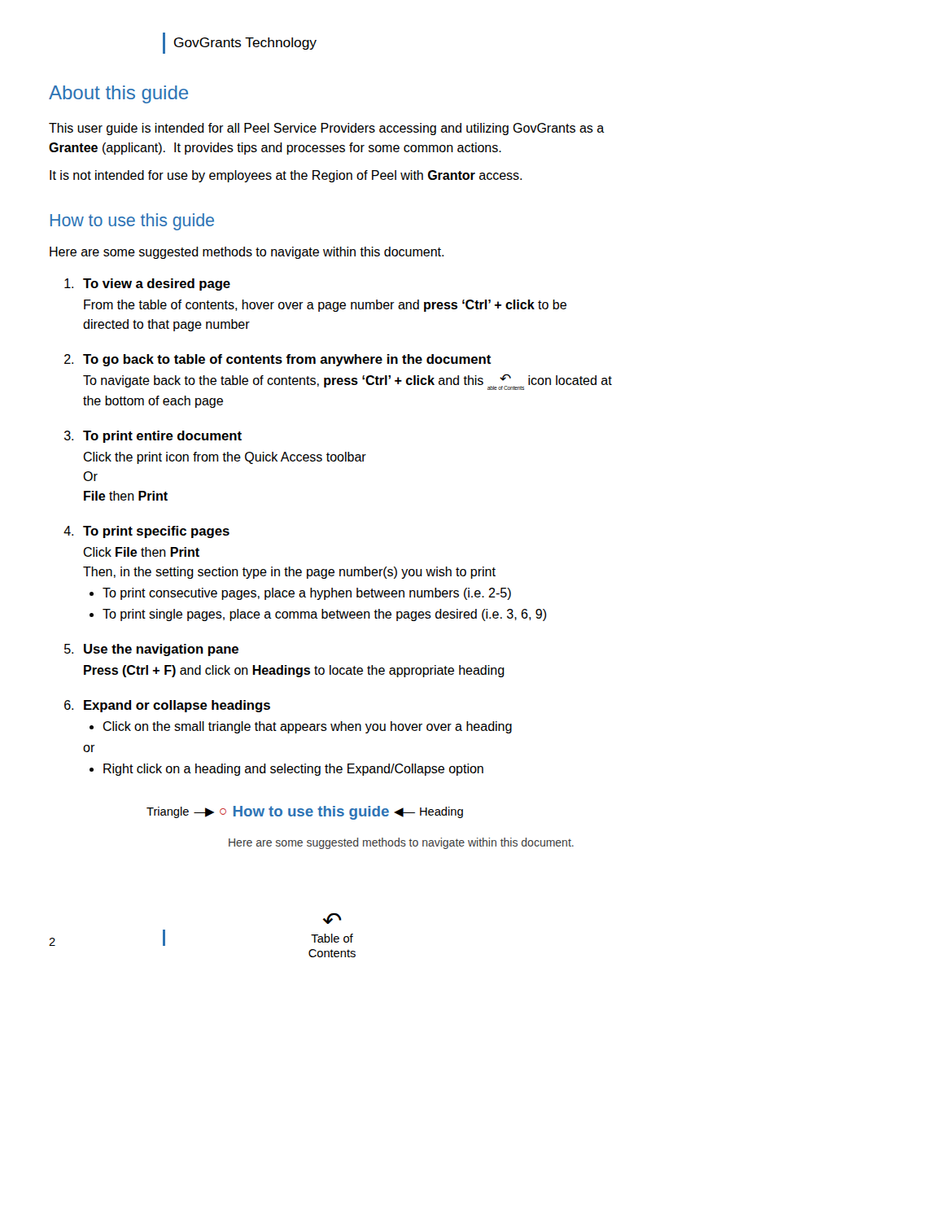GovGrants Technology
About this guide
This user guide is intended for all Peel Service Providers accessing and utilizing GovGrants as a Grantee (applicant). It provides tips and processes for some common actions.
It is not intended for use by employees at the Region of Peel with Grantor access.
How to use this guide
Here are some suggested methods to navigate within this document.
To view a desired page
From the table of contents, hover over a page number and press ‘Ctrl’ + click to be directed to that page number
To go back to table of contents from anywhere in the document
To navigate back to the table of contents, press ‘Ctrl’ + click and this ↶able of Contents icon located at the bottom of each page
To print entire document
Click the print icon from the Quick Access toolbar
Or
File then Print
To print specific pages
Click File then Print
Then, in the setting section type in the page number(s) you wish to print
To print consecutive pages, place a hyphen between numbers (i.e. 2-5)
To print single pages, place a comma between the pages desired (i.e. 3, 6, 9)
Use the navigation pane
Press (Ctrl + F) and click on Headings to locate the appropriate heading
Expand or collapse headings
Click on the small triangle that appears when you hover over a heading
or
Right click on a heading and selecting the Expand/Collapse option
Triangle —▶ ○ How to use this guide ◀— Heading
Here are some suggested methods to navigate within this document.
2
↶ Table of
Contents